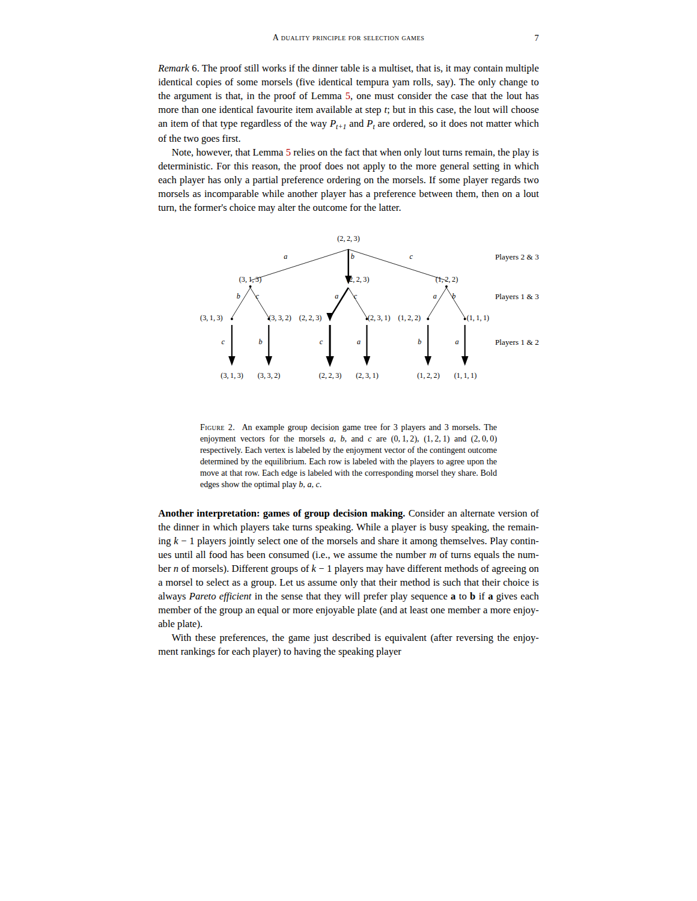A duality principle for selection games 7
Remark 6. The proof still works if the dinner table is a multiset, that is, it may contain multiple identical copies of some morsels (five identical tempura yam rolls, say). The only change to the argument is that, in the proof of Lemma 5, one must consider the case that the lout has more than one identical favourite item available at step t; but in this case, the lout will choose an item of that type regardless of the way Pt+1 and Pt are ordered, so it does not matter which of the two goes first.
Note, however, that Lemma 5 relies on the fact that when only lout turns remain, the play is deterministic. For this reason, the proof does not apply to the more general setting in which each player has only a partial preference ordering on the morsels. If some player regards two morsels as incomparable while another player has a preference between them, then on a lout turn, the former's choice may alter the outcome for the latter.
(2, 2, 3) a b c (3, 1, 3) (2, 2, 3) (1, 2, 2) b c a c a b (3, 1, 3) (3, 3, 2) (2, 2, 3) (2, 3, 1) (1, 2, 2) (1, 1, 1) c b c a b a (3, 1, 3) (3, 3, 2) (2, 2, 3) (2, 3, 1) (1, 2, 2) (1, 1, 1) Players 2 & 3 Players 1 & 3 Players 1 & 2
Figure 2. An example group decision game tree for 3 players and 3 morsels. The enjoyment vectors for the morsels a, b, and c are (0, 1, 2), (1, 2, 1) and (2, 0, 0) respectively. Each vertex is labeled by the enjoyment vector of the contingent outcome determined by the equilibrium. Each row is labeled with the players to agree upon the move at that row. Each edge is labeled with the corresponding morsel they share. Bold edges show the optimal play b, a, c.
Another interpretation: games of group decision making. Consider an alternate version of the dinner in which players take turns speaking. While a player is busy speaking, the remaining k − 1 players jointly select one of the morsels and share it among themselves. Play continues until all food has been consumed (i.e., we assume the number m of turns equals the number n of morsels). Different groups of k − 1 players may have different methods of agreeing on a morsel to select as a group. Let us assume only that their method is such that their choice is always Pareto efficient in the sense that they will prefer play sequence a to b if a gives each member of the group an equal or more enjoyable plate (and at least one member a more enjoyable plate).
With these preferences, the game just described is equivalent (after reversing the enjoyment rankings for each player) to having the speaking player